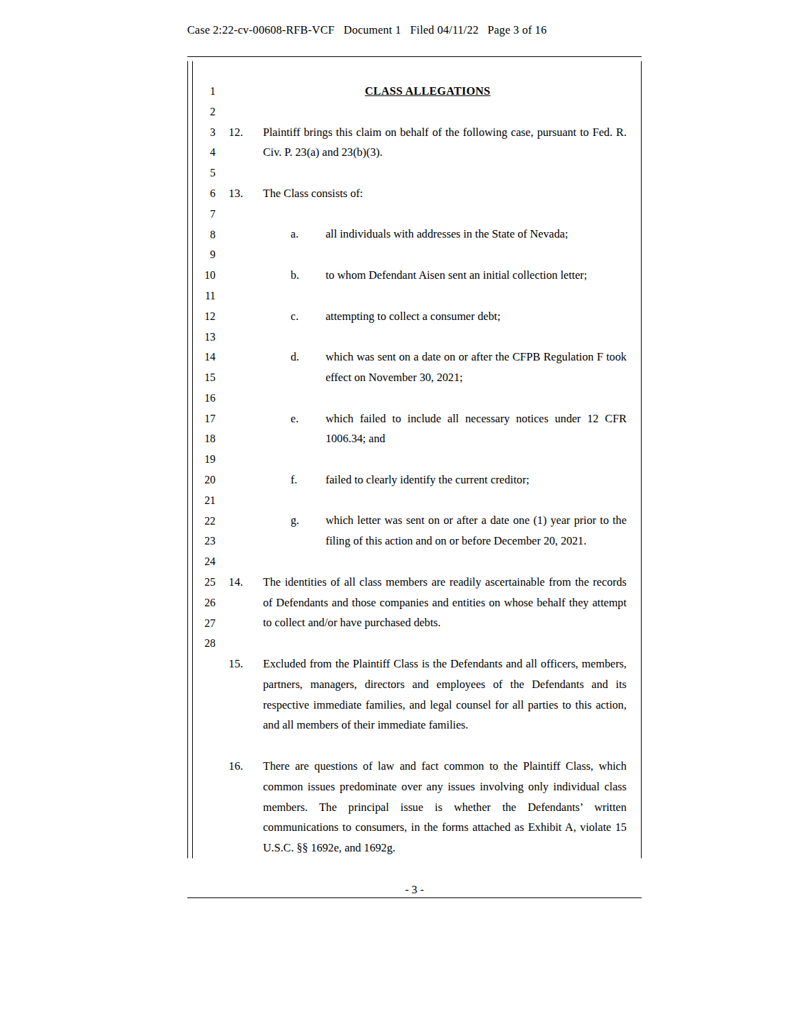Case 2:22-cv-00608-RFB-VCF Document 1 Filed 04/11/22 Page 3 of 16
1
2
3
4
5
6
7
8
9
10
11
12
13
14
15
16
17
18
19
20
21
22
23
24
25
26
27
28
CLASS ALLEGATIONS
12. Plaintiff brings this claim on behalf of the following case, pursuant to Fed. R. Civ. P. 23(a) and 23(b)(3).
13. The Class consists of:
a. all individuals with addresses in the State of Nevada;
b. to whom Defendant Aisen sent an initial collection letter;
c. attempting to collect a consumer debt;
d. which was sent on a date on or after the CFPB Regulation F took effect on November 30, 2021;
e. which failed to include all necessary notices under 12 CFR 1006.34; and
f. failed to clearly identify the current creditor;
g. which letter was sent on or after a date one (1) year prior to the filing of this action and on or before December 20, 2021.
14. The identities of all class members are readily ascertainable from the records of Defendants and those companies and entities on whose behalf they attempt to collect and/or have purchased debts.
15. Excluded from the Plaintiff Class is the Defendants and all officers, members, partners, managers, directors and employees of the Defendants and its respective immediate families, and legal counsel for all parties to this action, and all members of their immediate families.
16. There are questions of law and fact common to the Plaintiff Class, which common issues predominate over any issues involving only individual class members. The principal issue is whether the Defendants’ written communications to consumers, in the forms attached as Exhibit A, violate 15 U.S.C. §§ 1692e, and 1692g.
- 3 -